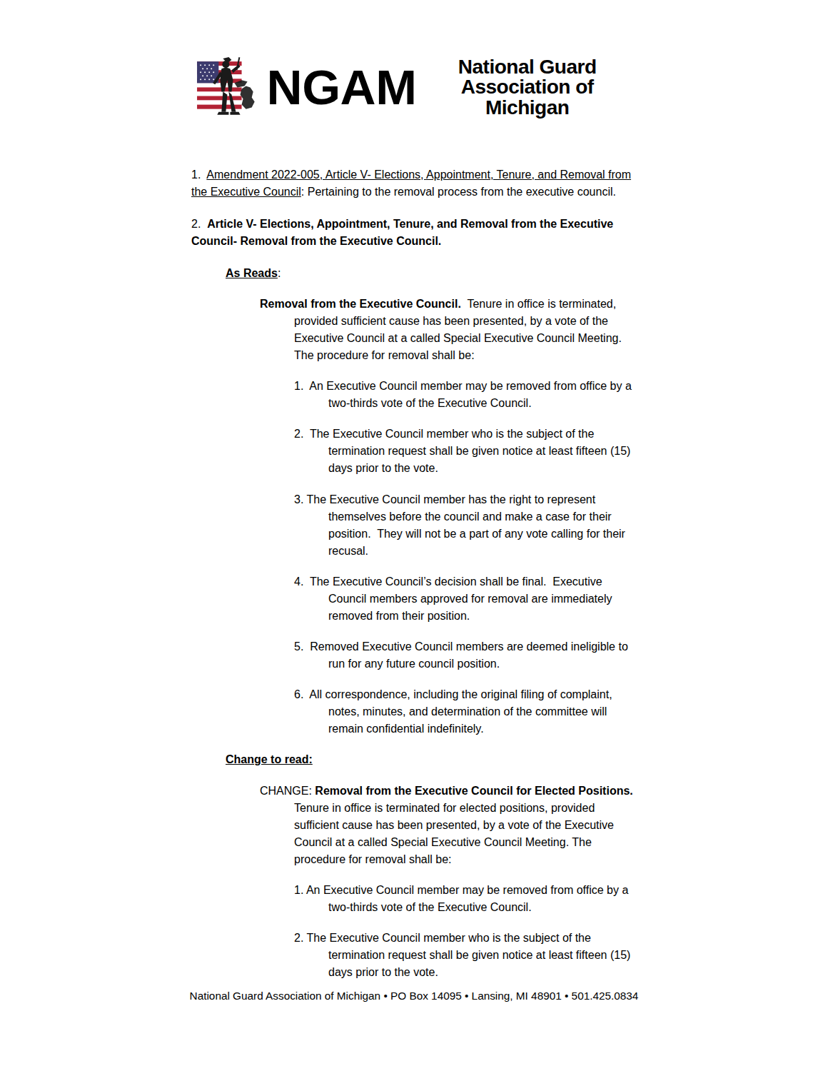NGAM National Guard Association of Michigan
1. Amendment 2022-005, Article V- Elections, Appointment, Tenure, and Removal from the Executive Council: Pertaining to the removal process from the executive council.
2. Article V- Elections, Appointment, Tenure, and Removal from the Executive Council- Removal from the Executive Council.
As Reads:
Removal from the Executive Council. Tenure in office is terminated, provided sufficient cause has been presented, by a vote of the Executive Council at a called Special Executive Council Meeting. The procedure for removal shall be:
1. An Executive Council member may be removed from office by a two-thirds vote of the Executive Council.
2. The Executive Council member who is the subject of the termination request shall be given notice at least fifteen (15) days prior to the vote.
3. The Executive Council member has the right to represent themselves before the council and make a case for their position. They will not be a part of any vote calling for their recusal.
4. The Executive Council’s decision shall be final. Executive Council members approved for removal are immediately removed from their position.
5. Removed Executive Council members are deemed ineligible to run for any future council position.
6. All correspondence, including the original filing of complaint, notes, minutes, and determination of the committee will remain confidential indefinitely.
Change to read:
CHANGE: Removal from the Executive Council for Elected Positions. Tenure in office is terminated for elected positions, provided sufficient cause has been presented, by a vote of the Executive Council at a called Special Executive Council Meeting. The procedure for removal shall be:
1. An Executive Council member may be removed from office by a two-thirds vote of the Executive Council.
2. The Executive Council member who is the subject of the termination request shall be given notice at least fifteen (15) days prior to the vote.
National Guard Association of Michigan • PO Box 14095 • Lansing, MI 48901 • 501.425.0834